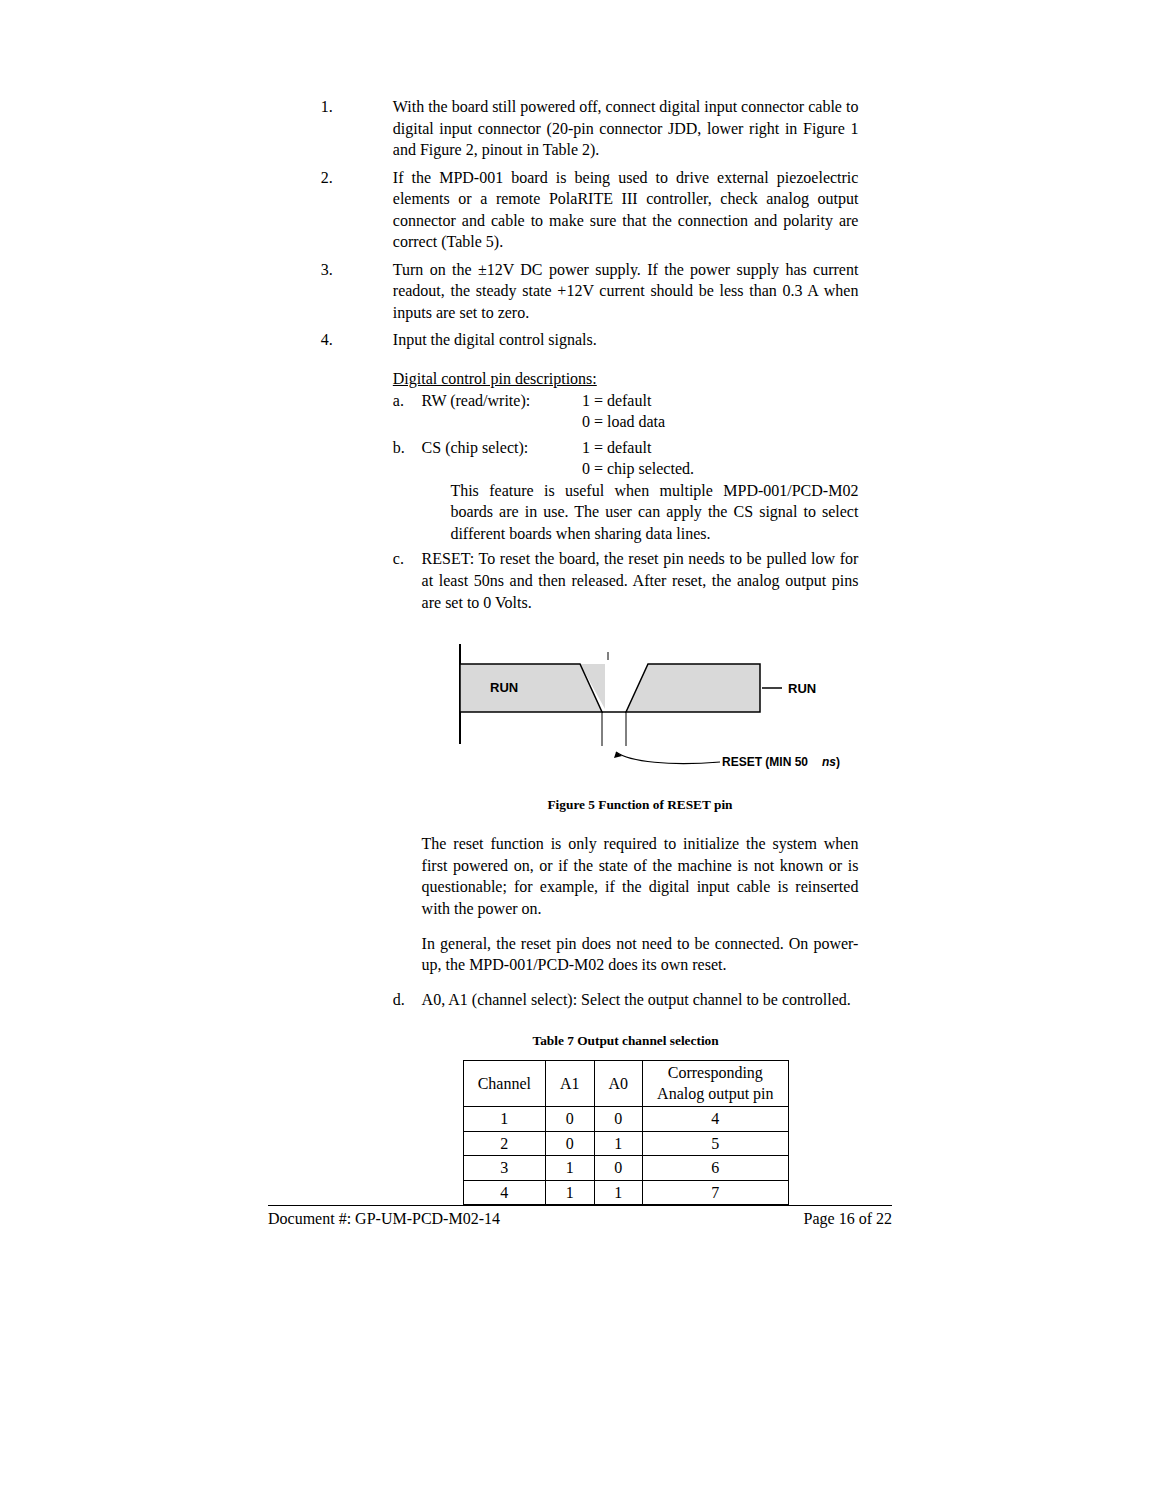With the board still powered off, connect digital input connector cable to digital input connector (20-pin connector JDD, lower right in Figure 1 and Figure 2, pinout in Table 2).
If the MPD-001 board is being used to drive external piezoelectric elements or a remote PolaRITE III controller, check analog output connector and cable to make sure that the connection and polarity are correct (Table 5).
Turn on the ±12V DC power supply. If the power supply has current readout, the steady state +12V current should be less than 0.3 A when inputs are set to zero.
Input the digital control signals.
Digital control pin descriptions:
| RW (read/write): | 1 = default |
| | 0 = load data |
| CS (chip select): | 1 = default |
| | 0 = chip selected. |
This feature is useful when multiple MPD-001/PCD-M02 boards are in use. The user can apply the CS signal to select different boards when sharing data lines.
RESET: To reset the board, the reset pin needs to be pulled low for at least 50ns and then released. After reset, the analog output pins are set to 0 Volts.
RUN RUN RESET (MIN 50 ns )
Figure 5 Function of RESET pin
The reset function is only required to initialize the system when first powered on, or if the state of the machine is not known or is questionable; for example, if the digital input cable is reinserted with the power on.
In general, the reset pin does not need to be connected. On power-up, the MPD-001/PCD-M02 does its own reset.
A0, A1 (channel select): Select the output channel to be controlled.
Table 7 Output channel selection
| Channel | A1 | A0 | Corresponding Analog output pin |
| --- | --- | --- | --- |
| 1 | 0 | 0 | 4 |
| 2 | 0 | 1 | 5 |
| 3 | 1 | 0 | 6 |
| 4 | 1 | 1 | 7 |
Document #: GP-UM-PCD-M02-14
Page 16 of 22